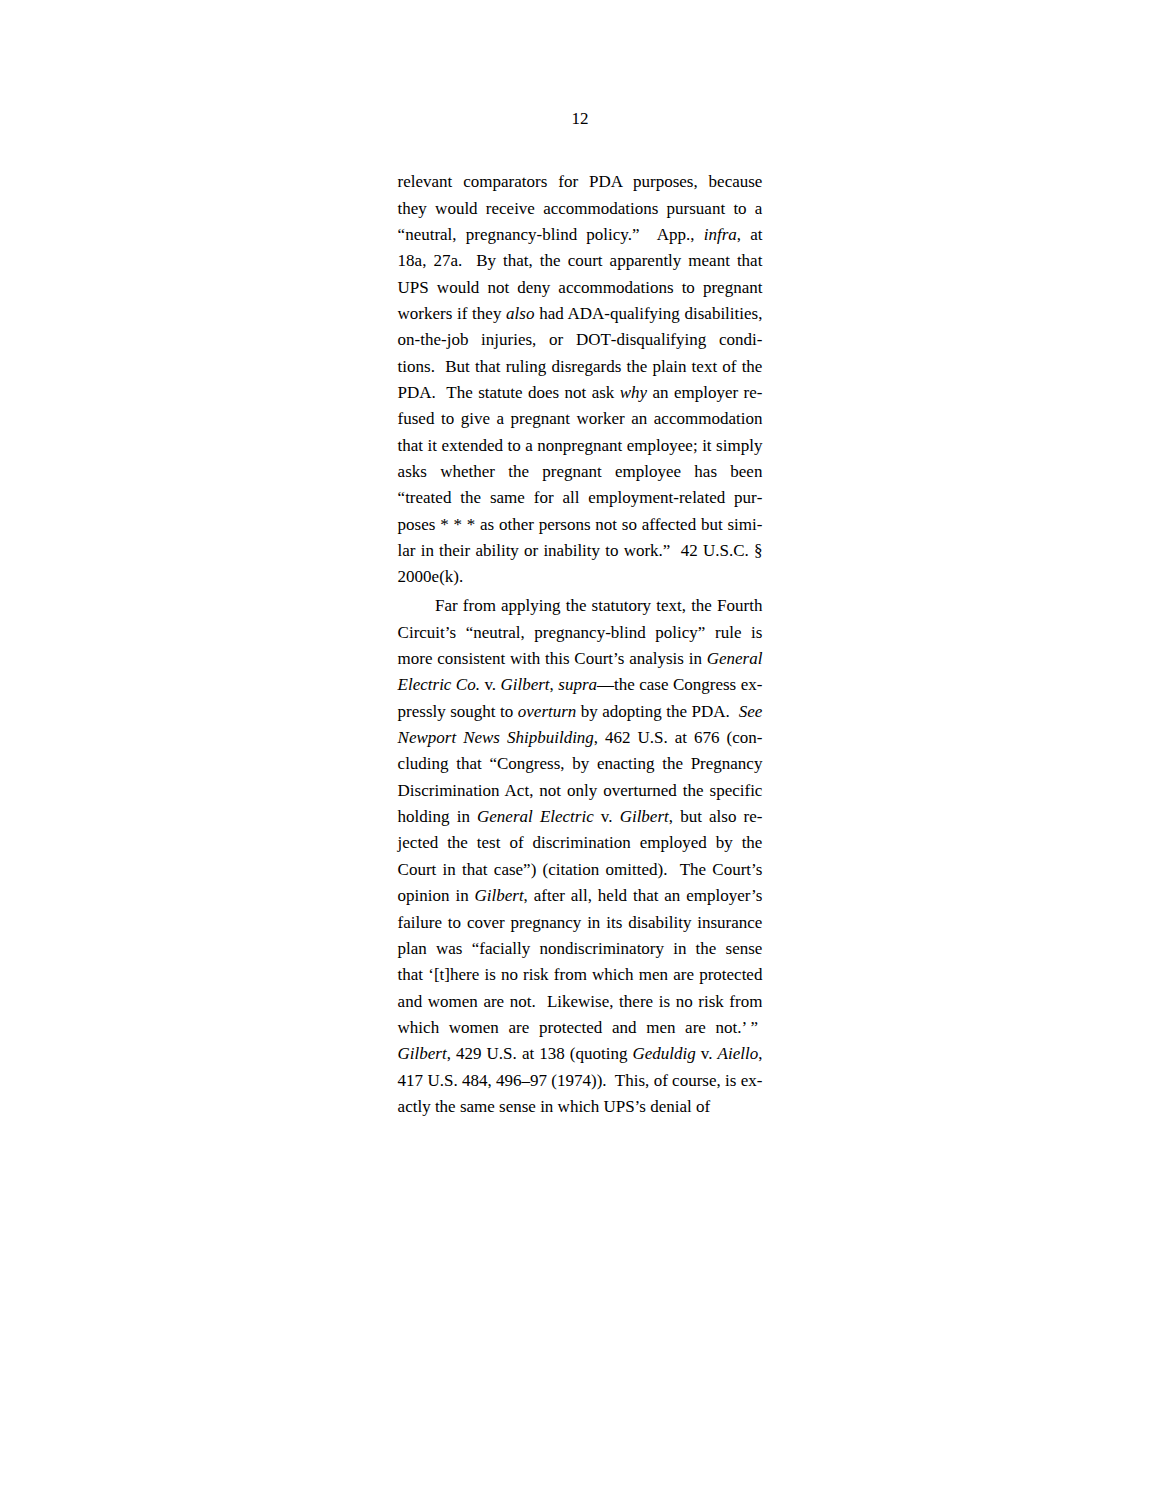12
relevant comparators for PDA purposes, because they would receive accommodations pursuant to a “neutral, pregnancy‑blind policy.” App., infra, at 18a, 27a. By that, the court apparently meant that UPS would not deny accommodations to pregnant workers if they also had ADA‑qualifying disabilities, on‑the‑job injuries, or DOT‑disqualifying conditions. But that ruling disregards the plain text of the PDA. The statute does not ask why an employer refused to give a pregnant worker an accommodation that it extended to a nonpregnant employee; it simply asks whether the pregnant employee has been “treated the same for all employment‑related purposes * * * as other persons not so affected but similar in their ability or inability to work.” 42 U.S.C. § 2000e(k).
Far from applying the statutory text, the Fourth Circuit’s “neutral, pregnancy‑blind policy” rule is more consistent with this Court’s analysis in General Electric Co. v. Gilbert, supra—the case Congress expressly sought to overturn by adopting the PDA. See Newport News Shipbuilding, 462 U.S. at 676 (concluding that “Congress, by enacting the Pregnancy Discrimination Act, not only overturned the specific holding in General Electric v. Gilbert, but also rejected the test of discrimination employed by the Court in that case”) (citation omitted). The Court’s opinion in Gilbert, after all, held that an employer’s failure to cover pregnancy in its disability insurance plan was “facially nondiscriminatory in the sense that ‘[t]here is no risk from which men are protected and women are not. Likewise, there is no risk from which women are protected and men are not.’ ” Gilbert, 429 U.S. at 138 (quoting Geduldig v. Aiello, 417 U.S. 484, 496–97 (1974)). This, of course, is exactly the same sense in which UPS’s denial of